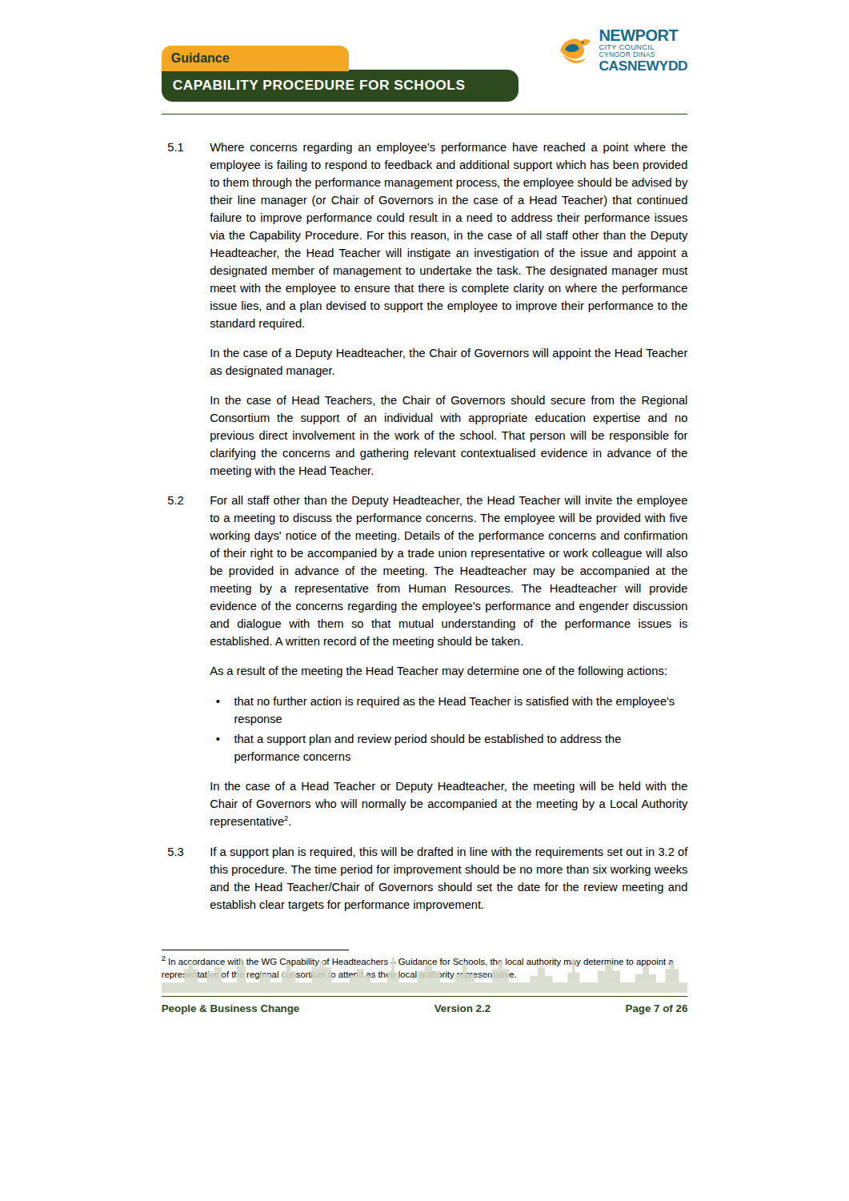Guidance
CAPABILITY PROCEDURE FOR SCHOOLS
NEWPORT
CITY COUNCIL
CYNGOR DINAS
CASNEWYDD
5.1
Where concerns regarding an employee's performance have reached a point where the employee is failing to respond to feedback and additional support which has been provided to them through the performance management process, the employee should be advised by their line manager (or Chair of Governors in the case of a Head Teacher) that continued failure to improve performance could result in a need to address their performance issues via the Capability Procedure. For this reason, in the case of all staff other than the Deputy Headteacher, the Head Teacher will instigate an investigation of the issue and appoint a designated member of management to undertake the task. The designated manager must meet with the employee to ensure that there is complete clarity on where the performance issue lies, and a plan devised to support the employee to improve their performance to the standard required.
In the case of a Deputy Headteacher, the Chair of Governors will appoint the Head Teacher as designated manager.
In the case of Head Teachers, the Chair of Governors should secure from the Regional Consortium the support of an individual with appropriate education expertise and no previous direct involvement in the work of the school. That person will be responsible for clarifying the concerns and gathering relevant contextualised evidence in advance of the meeting with the Head Teacher.
5.2
For all staff other than the Deputy Headteacher, the Head Teacher will invite the employee to a meeting to discuss the performance concerns. The employee will be provided with five working days' notice of the meeting. Details of the performance concerns and confirmation of their right to be accompanied by a trade union representative or work colleague will also be provided in advance of the meeting. The Headteacher may be accompanied at the meeting by a representative from Human Resources. The Headteacher will provide evidence of the concerns regarding the employee's performance and engender discussion and dialogue with them so that mutual understanding of the performance issues is established. A written record of the meeting should be taken.
As a result of the meeting the Head Teacher may determine one of the following actions:
that no further action is required as the Head Teacher is satisfied with the employee's response
that a support plan and review period should be established to address the performance concerns
In the case of a Head Teacher or Deputy Headteacher, the meeting will be held with the Chair of Governors who will normally be accompanied at the meeting by a Local Authority representative2.
5.3
If a support plan is required, this will be drafted in line with the requirements set out in 3.2 of this procedure. The time period for improvement should be no more than six working weeks and the Head Teacher/Chair of Governors should set the date for the review meeting and establish clear targets for performance improvement.
2 In accordance with the WG Capability of Headteachers – Guidance for Schools, the local authority may determine to appoint a representative of the regional consortium to attend as their local authority representative.
People & Business Change Version 2.2 Page 7 of 26